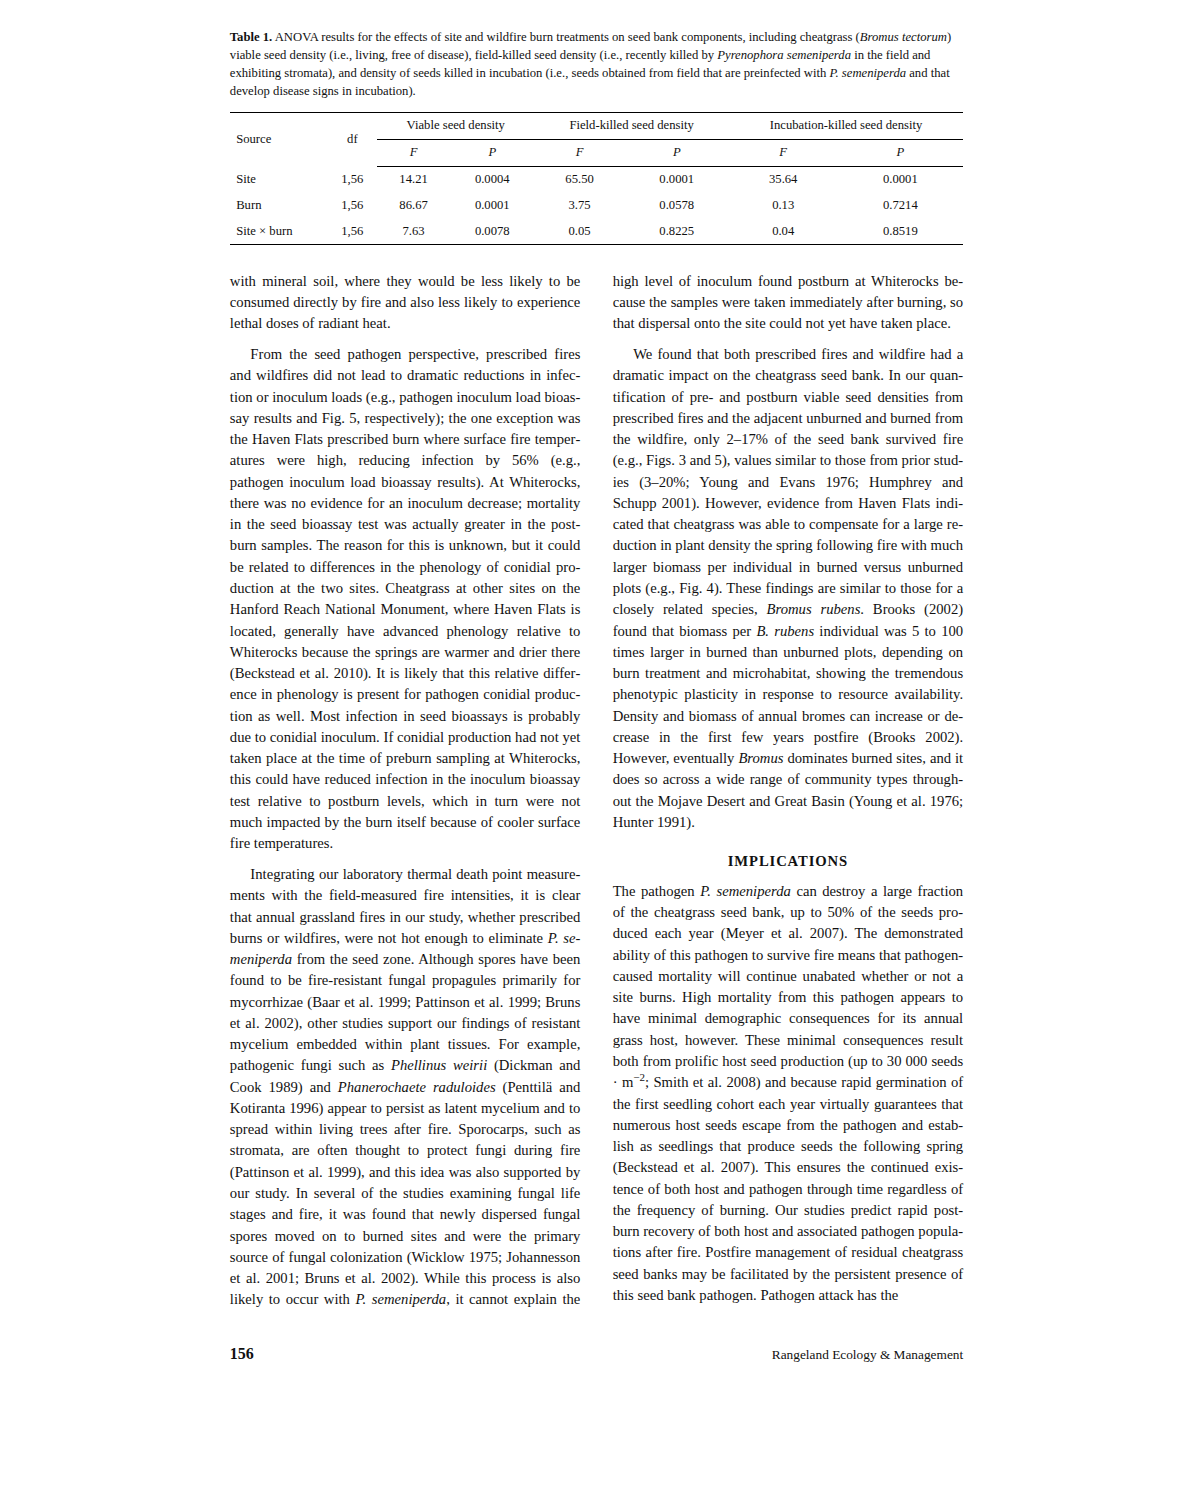Table 1. ANOVA results for the effects of site and wildfire burn treatments on seed bank components, including cheatgrass (Bromus tectorum) viable seed density (i.e., living, free of disease), field-killed seed density (i.e., recently killed by Pyrenophora semeniperda in the field and exhibiting stromata), and density of seeds killed in incubation (i.e., seeds obtained from field that are preinfected with P. semeniperda and that develop disease signs in incubation).
| Source | df | Viable seed density | Field-killed seed density | Incubation-killed seed density |
| --- | --- | --- | --- | --- |
| F | P | F | P | F | P |
| Site | 1,56 | 14.21 | 0.0004 | 65.50 | 0.0001 | 35.64 | 0.0001 |
| Burn | 1,56 | 86.67 | 0.0001 | 3.75 | 0.0578 | 0.13 | 0.7214 |
| Site × burn | 1,56 | 7.63 | 0.0078 | 0.05 | 0.8225 | 0.04 | 0.8519 |
with mineral soil, where they would be less likely to be consumed directly by fire and also less likely to experience lethal doses of radiant heat.
From the seed pathogen perspective, prescribed fires and wildfires did not lead to dramatic reductions in infection or inoculum loads (e.g., pathogen inoculum load bioassay results and Fig. 5, respectively); the one exception was the Haven Flats prescribed burn where surface fire temperatures were high, reducing infection by 56% (e.g., pathogen inoculum load bioassay results). At Whiterocks, there was no evidence for an inoculum decrease; mortality in the seed bioassay test was actually greater in the postburn samples. The reason for this is unknown, but it could be related to differences in the phenology of conidial production at the two sites. Cheatgrass at other sites on the Hanford Reach National Monument, where Haven Flats is located, generally have advanced phenology relative to Whiterocks because the springs are warmer and drier there (Beckstead et al. 2010). It is likely that this relative difference in phenology is present for pathogen conidial production as well. Most infection in seed bioassays is probably due to conidial inoculum. If conidial production had not yet taken place at the time of preburn sampling at Whiterocks, this could have reduced infection in the inoculum bioassay test relative to postburn levels, which in turn were not much impacted by the burn itself because of cooler surface fire temperatures.
Integrating our laboratory thermal death point measurements with the field-measured fire intensities, it is clear that annual grassland fires in our study, whether prescribed burns or wildfires, were not hot enough to eliminate P. semeniperda from the seed zone. Although spores have been found to be fire-resistant fungal propagules primarily for mycorrhizae (Baar et al. 1999; Pattinson et al. 1999; Bruns et al. 2002), other studies support our findings of resistant mycelium embedded within plant tissues. For example, pathogenic fungi such as Phellinus weirii (Dickman and Cook 1989) and Phanerochaete raduloides (Penttilä and Kotiranta 1996) appear to persist as latent mycelium and to spread within living trees after fire. Sporocarps, such as stromata, are often thought to protect fungi during fire (Pattinson et al. 1999), and this idea was also supported by our study. In several of the studies examining fungal life stages and fire, it was found that newly dispersed fungal spores moved on to burned sites and were the primary source of fungal colonization (Wicklow 1975; Johannesson et al. 2001; Bruns et al. 2002). While this process is also likely to occur with P. semeniperda, it cannot explain the high level of inoculum found postburn at Whiterocks because the samples were taken immediately after burning, so that dispersal onto the site could not yet have taken place.
We found that both prescribed fires and wildfire had a dramatic impact on the cheatgrass seed bank. In our quantification of pre- and postburn viable seed densities from prescribed fires and the adjacent unburned and burned from the wildfire, only 2–17% of the seed bank survived fire (e.g., Figs. 3 and 5), values similar to those from prior studies (3–20%; Young and Evans 1976; Humphrey and Schupp 2001). However, evidence from Haven Flats indicated that cheatgrass was able to compensate for a large reduction in plant density the spring following fire with much larger biomass per individual in burned versus unburned plots (e.g., Fig. 4). These findings are similar to those for a closely related species, Bromus rubens. Brooks (2002) found that biomass per B. rubens individual was 5 to 100 times larger in burned than unburned plots, depending on burn treatment and microhabitat, showing the tremendous phenotypic plasticity in response to resource availability. Density and biomass of annual bromes can increase or decrease in the first few years postfire (Brooks 2002). However, eventually Bromus dominates burned sites, and it does so across a wide range of community types throughout the Mojave Desert and Great Basin (Young et al. 1976; Hunter 1991).
Implications
The pathogen P. semeniperda can destroy a large fraction of the cheatgrass seed bank, up to 50% of the seeds produced each year (Meyer et al. 2007). The demonstrated ability of this pathogen to survive fire means that pathogen-caused mortality will continue unabated whether or not a site burns. High mortality from this pathogen appears to have minimal demographic consequences for its annual grass host, however. These minimal consequences result both from prolific host seed production (up to 30 000 seeds · m−2; Smith et al. 2008) and because rapid germination of the first seedling cohort each year virtually guarantees that numerous host seeds escape from the pathogen and establish as seedlings that produce seeds the following spring (Beckstead et al. 2007). This ensures the continued existence of both host and pathogen through time regardless of the frequency of burning. Our studies predict rapid postburn recovery of both host and associated pathogen populations after fire. Postfire management of residual cheatgrass seed banks may be facilitated by the persistent presence of this seed bank pathogen. Pathogen attack has the
156 Rangeland Ecology & Management